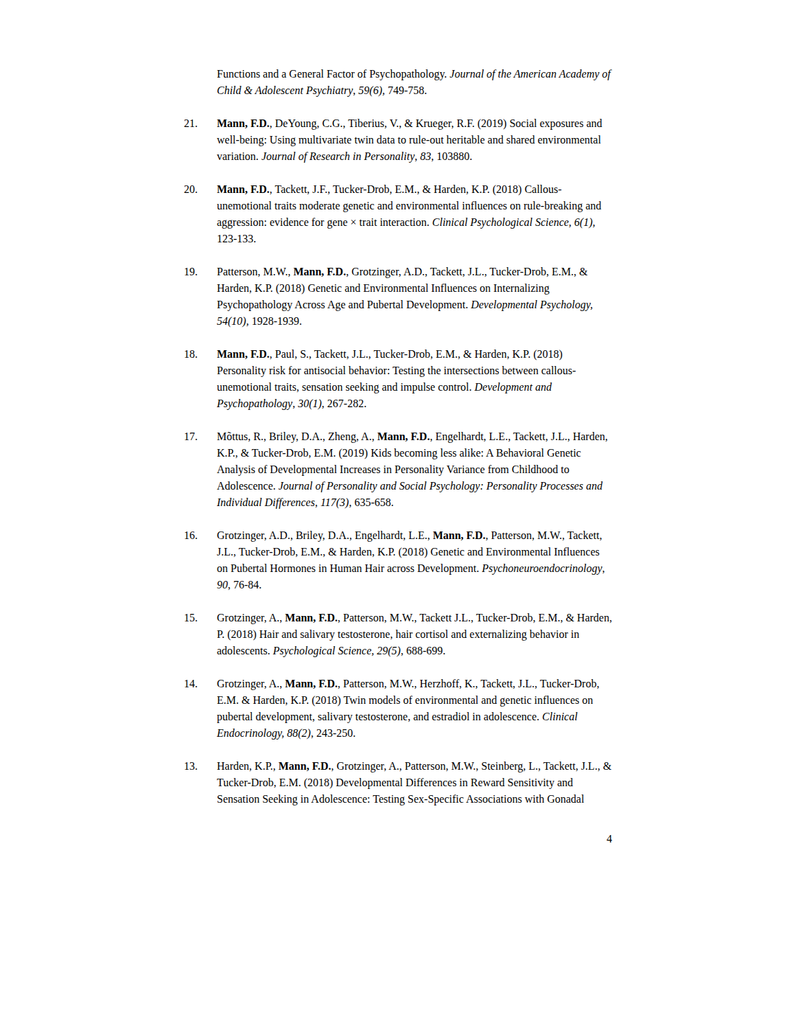Functions and a General Factor of Psychopathology. Journal of the American Academy of Child & Adolescent Psychiatry, 59(6), 749-758.
21. Mann, F.D., DeYoung, C.G., Tiberius, V., & Krueger, R.F. (2019) Social exposures and well-being: Using multivariate twin data to rule-out heritable and shared environmental variation. Journal of Research in Personality, 83, 103880.
20. Mann, F.D., Tackett, J.F., Tucker-Drob, E.M., & Harden, K.P. (2018) Callous-unemotional traits moderate genetic and environmental influences on rule-breaking and aggression: evidence for gene × trait interaction. Clinical Psychological Science, 6(1), 123-133.
19. Patterson, M.W., Mann, F.D., Grotzinger, A.D., Tackett, J.L., Tucker-Drob, E.M., & Harden, K.P. (2018) Genetic and Environmental Influences on Internalizing Psychopathology Across Age and Pubertal Development. Developmental Psychology, 54(10), 1928-1939.
18. Mann, F.D., Paul, S., Tackett, J.L., Tucker-Drob, E.M., & Harden, K.P. (2018) Personality risk for antisocial behavior: Testing the intersections between callous-unemotional traits, sensation seeking and impulse control. Development and Psychopathology, 30(1), 267-282.
17. Mõttus, R., Briley, D.A., Zheng, A., Mann, F.D., Engelhardt, L.E., Tackett, J.L., Harden, K.P., & Tucker-Drob, E.M. (2019) Kids becoming less alike: A Behavioral Genetic Analysis of Developmental Increases in Personality Variance from Childhood to Adolescence. Journal of Personality and Social Psychology: Personality Processes and Individual Differences, 117(3), 635-658.
16. Grotzinger, A.D., Briley, D.A., Engelhardt, L.E., Mann, F.D., Patterson, M.W., Tackett, J.L., Tucker-Drob, E.M., & Harden, K.P. (2018) Genetic and Environmental Influences on Pubertal Hormones in Human Hair across Development. Psychoneuroendocrinology, 90, 76-84.
15. Grotzinger, A., Mann, F.D., Patterson, M.W., Tackett J.L., Tucker-Drob, E.M., & Harden, P. (2018) Hair and salivary testosterone, hair cortisol and externalizing behavior in adolescents. Psychological Science, 29(5), 688-699.
14. Grotzinger, A., Mann, F.D., Patterson, M.W., Herzhoff, K., Tackett, J.L., Tucker-Drob, E.M. & Harden, K.P. (2018) Twin models of environmental and genetic influences on pubertal development, salivary testosterone, and estradiol in adolescence. Clinical Endocrinology, 88(2), 243-250.
13. Harden, K.P., Mann, F.D., Grotzinger, A., Patterson, M.W., Steinberg, L., Tackett, J.L., & Tucker-Drob, E.M. (2018) Developmental Differences in Reward Sensitivity and Sensation Seeking in Adolescence: Testing Sex-Specific Associations with Gonadal
4